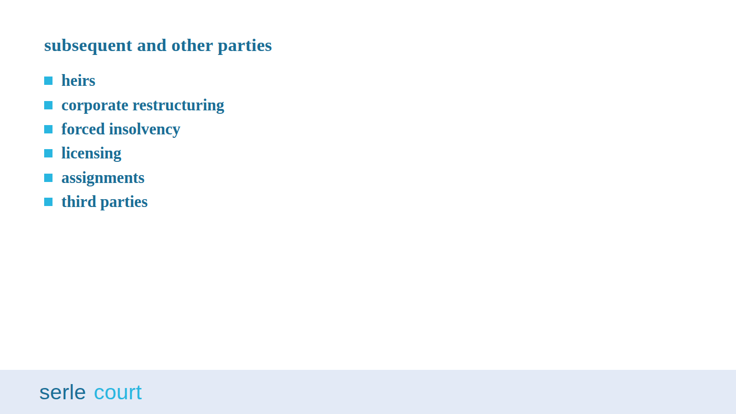subsequent and other parties
heirs
corporate restructuring
forced insolvency
licensing
assignments
third parties
serle court